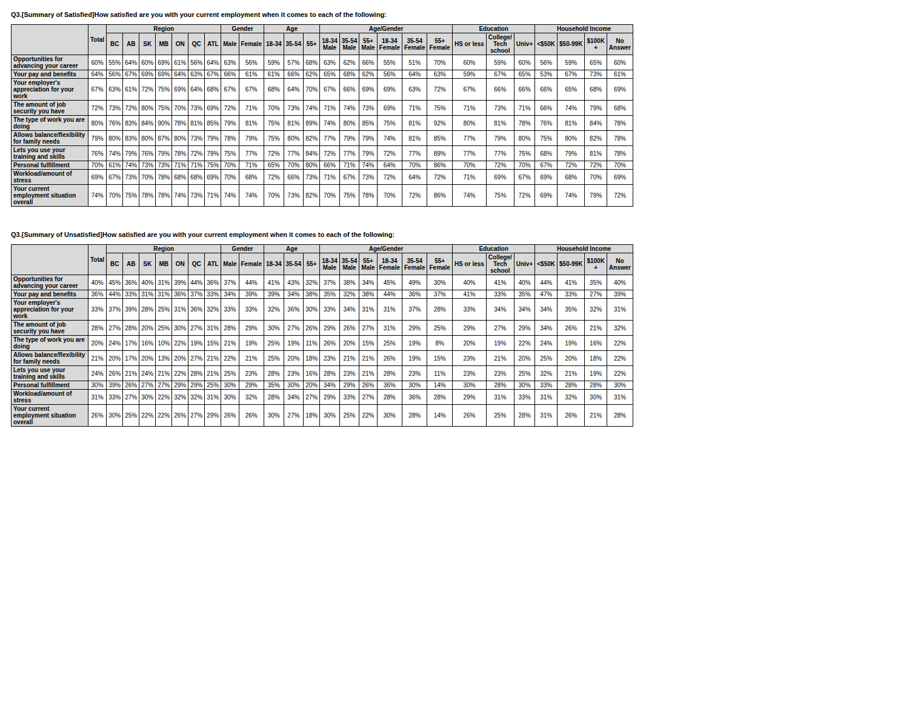Q3.[Summary of Satisfied]How satisfied are you with your current employment when it comes to each of the following:
| | Total | Region | Gender | Age | Age/Gender | Education | Household Income |
| --- | --- | --- | --- | --- | --- | --- | --- |
| BC | AB | SK | MB | ON | QC | ATL | Male | Female | 18-34 | 35-54 | 55+ | 18-34 Male | 35-54 Male | 55+ Male | 18-34 Female | 35-54 Female | 55+ Female | HS or less | College/ Tech school | Univ+ | <$50K | $50-99K | $100K + | No Answer |
| Opportunities for advancing your career | 60% | 55% | 64% | 60% | 69% | 61% | 56% | 64% | 63% | 56% | 59% | 57% | 68% | 63% | 62% | 66% | 55% | 51% | 70% | 60% | 59% | 60% | 56% | 59% | 65% | 60% |
| Your pay and benefits | 64% | 56% | 67% | 69% | 69% | 64% | 63% | 67% | 66% | 61% | 61% | 66% | 62% | 65% | 68% | 62% | 56% | 64% | 63% | 59% | 67% | 65% | 53% | 67% | 73% | 61% |
| Your employer's appreciation for your work | 67% | 63% | 61% | 72% | 75% | 69% | 64% | 68% | 67% | 67% | 68% | 64% | 70% | 67% | 66% | 69% | 69% | 63% | 72% | 67% | 66% | 66% | 66% | 65% | 68% | 69% |
| The amount of job security you have | 72% | 73% | 72% | 80% | 75% | 70% | 73% | 69% | 72% | 71% | 70% | 73% | 74% | 71% | 74% | 73% | 69% | 71% | 75% | 71% | 73% | 71% | 66% | 74% | 79% | 68% |
| The type of work you are doing | 80% | 76% | 83% | 84% | 90% | 78% | 81% | 85% | 79% | 81% | 75% | 81% | 89% | 74% | 80% | 85% | 75% | 81% | 92% | 80% | 81% | 78% | 76% | 81% | 84% | 78% |
| Allows balance/flexibility for family needs | 79% | 80% | 83% | 80% | 87% | 80% | 73% | 79% | 78% | 79% | 75% | 80% | 82% | 77% | 79% | 79% | 74% | 81% | 85% | 77% | 79% | 80% | 75% | 80% | 82% | 78% |
| Lets you use your training and skills | 76% | 74% | 79% | 76% | 79% | 78% | 72% | 79% | 75% | 77% | 72% | 77% | 84% | 72% | 77% | 79% | 72% | 77% | 89% | 77% | 77% | 75% | 68% | 79% | 81% | 78% |
| Personal fulfillment | 70% | 61% | 74% | 73% | 73% | 71% | 71% | 75% | 70% | 71% | 65% | 70% | 80% | 66% | 71% | 74% | 64% | 70% | 86% | 70% | 72% | 70% | 67% | 72% | 72% | 70% |
| Workload/amount of stress | 69% | 67% | 73% | 70% | 78% | 68% | 68% | 69% | 70% | 68% | 72% | 66% | 73% | 71% | 67% | 73% | 72% | 64% | 72% | 71% | 69% | 67% | 69% | 68% | 70% | 69% |
| Your current employment situation overall | 74% | 70% | 75% | 78% | 78% | 74% | 73% | 71% | 74% | 74% | 70% | 73% | 82% | 70% | 75% | 78% | 70% | 72% | 86% | 74% | 75% | 72% | 69% | 74% | 79% | 72% |
Q3.[Summary of Unsatisfied]How satisfied are you with your current employment when it comes to each of the following:
| | Total | Region | Gender | Age | Age/Gender | Education | Household Income |
| --- | --- | --- | --- | --- | --- | --- | --- |
| BC | AB | SK | MB | ON | QC | ATL | Male | Female | 18-34 | 35-54 | 55+ | 18-34 Male | 35-54 Male | 55+ Male | 18-34 Female | 35-54 Female | 55+ Female | HS or less | College/ Tech school | Univ+ | <$50K | $50-99K | $100K + | No Answer |
| Opportunities for advancing your career | 40% | 45% | 36% | 40% | 31% | 39% | 44% | 36% | 37% | 44% | 41% | 43% | 32% | 37% | 38% | 34% | 45% | 49% | 30% | 40% | 41% | 40% | 44% | 41% | 35% | 40% |
| Your pay and benefits | 36% | 44% | 33% | 31% | 31% | 36% | 37% | 33% | 34% | 39% | 39% | 34% | 38% | 35% | 32% | 38% | 44% | 36% | 37% | 41% | 33% | 35% | 47% | 33% | 27% | 39% |
| Your employer's appreciation for your work | 33% | 37% | 39% | 28% | 25% | 31% | 36% | 32% | 33% | 33% | 32% | 36% | 30% | 33% | 34% | 31% | 31% | 37% | 28% | 33% | 34% | 34% | 34% | 35% | 32% | 31% |
| The amount of job security you have | 28% | 27% | 28% | 20% | 25% | 30% | 27% | 31% | 28% | 29% | 30% | 27% | 26% | 29% | 26% | 27% | 31% | 29% | 25% | 29% | 27% | 29% | 34% | 26% | 21% | 32% |
| The type of work you are doing | 20% | 24% | 17% | 16% | 10% | 22% | 19% | 15% | 21% | 19% | 25% | 19% | 11% | 26% | 20% | 15% | 25% | 19% | 8% | 20% | 19% | 22% | 24% | 19% | 16% | 22% |
| Allows balance/flexibility for family needs | 21% | 20% | 17% | 20% | 13% | 20% | 27% | 21% | 22% | 21% | 25% | 20% | 18% | 23% | 21% | 21% | 26% | 19% | 15% | 23% | 21% | 20% | 25% | 20% | 18% | 22% |
| Lets you use your training and skills | 24% | 26% | 21% | 24% | 21% | 22% | 28% | 21% | 25% | 23% | 28% | 23% | 16% | 28% | 23% | 21% | 28% | 23% | 11% | 23% | 23% | 25% | 32% | 21% | 19% | 22% |
| Personal fulfillment | 30% | 39% | 26% | 27% | 27% | 29% | 29% | 25% | 30% | 29% | 35% | 30% | 20% | 34% | 29% | 26% | 36% | 30% | 14% | 30% | 28% | 30% | 33% | 28% | 28% | 30% |
| Workload/amount of stress | 31% | 33% | 27% | 30% | 22% | 32% | 32% | 31% | 30% | 32% | 28% | 34% | 27% | 29% | 33% | 27% | 28% | 36% | 28% | 29% | 31% | 33% | 31% | 32% | 30% | 31% |
| Your current employment situation overall | 26% | 30% | 25% | 22% | 22% | 26% | 27% | 29% | 26% | 26% | 30% | 27% | 18% | 30% | 25% | 22% | 30% | 28% | 14% | 26% | 25% | 28% | 31% | 26% | 21% | 28% |